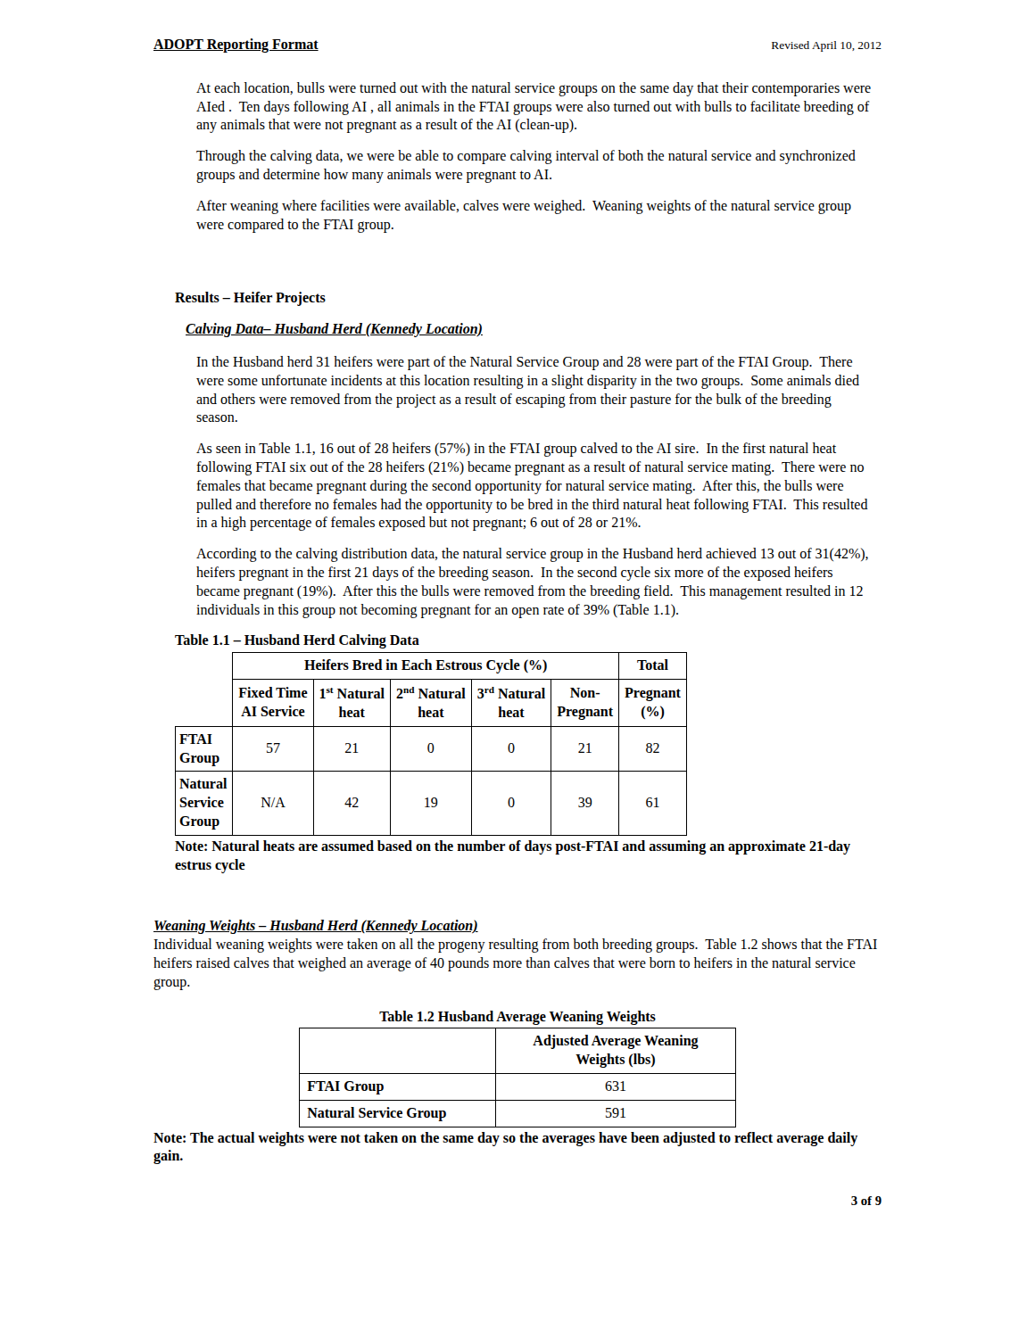ADOPT Reporting Format
Revised April 10, 2012
At each location, bulls were turned out with the natural service groups on the same day that their contemporaries were AIed . Ten days following AI , all animals in the FTAI groups were also turned out with bulls to facilitate breeding of any animals that were not pregnant as a result of the AI (clean-up).
Through the calving data, we were be able to compare calving interval of both the natural service and synchronized groups and determine how many animals were pregnant to AI.
After weaning where facilities were available, calves were weighed. Weaning weights of the natural service group were compared to the FTAI group.
Results – Heifer Projects
Calving Data– Husband Herd (Kennedy Location)
In the Husband herd 31 heifers were part of the Natural Service Group and 28 were part of the FTAI Group. There were some unfortunate incidents at this location resulting in a slight disparity in the two groups. Some animals died and others were removed from the project as a result of escaping from their pasture for the bulk of the breeding season.
As seen in Table 1.1, 16 out of 28 heifers (57%) in the FTAI group calved to the AI sire. In the first natural heat following FTAI six out of the 28 heifers (21%) became pregnant as a result of natural service mating. There were no females that became pregnant during the second opportunity for natural service mating. After this, the bulls were pulled and therefore no females had the opportunity to be bred in the third natural heat following FTAI. This resulted in a high percentage of females exposed but not pregnant; 6 out of 28 or 21%.
According to the calving distribution data, the natural service group in the Husband herd achieved 13 out of 31(42%), heifers pregnant in the first 21 days of the breeding season. In the second cycle six more of the exposed heifers became pregnant (19%). After this the bulls were removed from the breeding field. This management resulted in 12 individuals in this group not becoming pregnant for an open rate of 39% (Table 1.1).
Table 1.1 – Husband Herd Calving Data
| | Heifers Bred in Each Estrous Cycle (%) | Total |
| --- | --- | --- |
| | Fixed Time AI Service | 1 st Natural heat | 2 nd Natural heat | 3 rd Natural heat | Non- Pregnant | Pregnant (%) |
| FTAI Group | 57 | 21 | 0 | 0 | 21 | 82 |
| Natural Service Group | N/A | 42 | 19 | 0 | 39 | 61 |
Note: Natural heats are assumed based on the number of days post-FTAI and assuming an approximate 21-day estrus cycle
Weaning Weights – Husband Herd (Kennedy Location)
Individual weaning weights were taken on all the progeny resulting from both breeding groups. Table 1.2 shows that the FTAI heifers raised calves that weighed an average of 40 pounds more than calves that were born to heifers in the natural service group.
Table 1.2 Husband Average Weaning Weights
| | Adjusted Average Weaning Weights (lbs) |
| --- | --- |
| FTAI Group | 631 |
| Natural Service Group | 591 |
Note: The actual weights were not taken on the same day so the averages have been adjusted to reflect average daily gain.
3 of 9